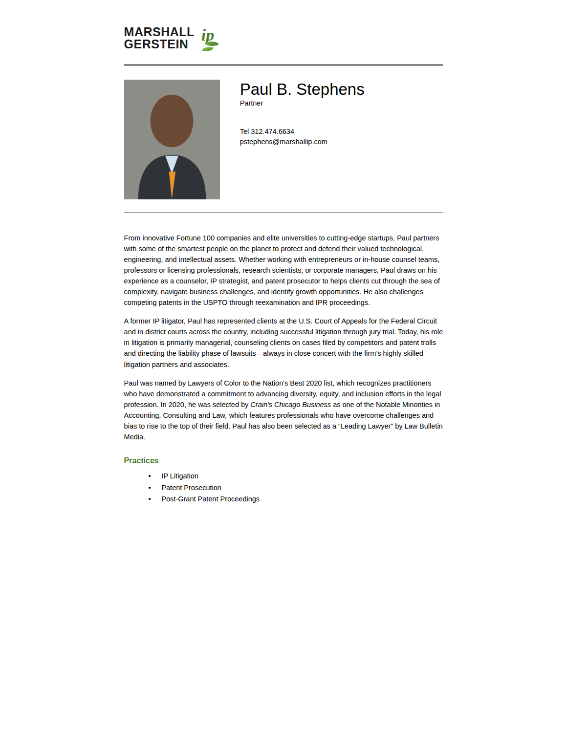MARSHALL GERSTEIN
ip
Paul B. Stephens
Partner
Tel 312.474.6634
pstephens@marshallip.com
From innovative Fortune 100 companies and elite universities to cutting-edge startups, Paul partners with some of the smartest people on the planet to protect and defend their valued technological, engineering, and intellectual assets. Whether working with entrepreneurs or in-house counsel teams, professors or licensing professionals, research scientists, or corporate managers, Paul draws on his experience as a counselor, IP strategist, and patent prosecutor to helps clients cut through the sea of complexity, navigate business challenges, and identify growth opportunities. He also challenges competing patents in the USPTO through reexamination and IPR proceedings.
A former IP litigator, Paul has represented clients at the U.S. Court of Appeals for the Federal Circuit and in district courts across the country, including successful litigation through jury trial. Today, his role in litigation is primarily managerial, counseling clients on cases filed by competitors and patent trolls and directing the liability phase of lawsuits—always in close concert with the firm’s highly skilled litigation partners and associates.
Paul was named by Lawyers of Color to the Nation's Best 2020 list, which recognizes practitioners who have demonstrated a commitment to advancing diversity, equity, and inclusion efforts in the legal profession. In 2020, he was selected by Crain's Chicago Business as one of the Notable Minorities in Accounting, Consulting and Law, which features professionals who have overcome challenges and bias to rise to the top of their field. Paul has also been selected as a “Leading Lawyer” by Law Bulletin Media.
Practices
IP Litigation
Patent Prosecution
Post-Grant Patent Proceedings